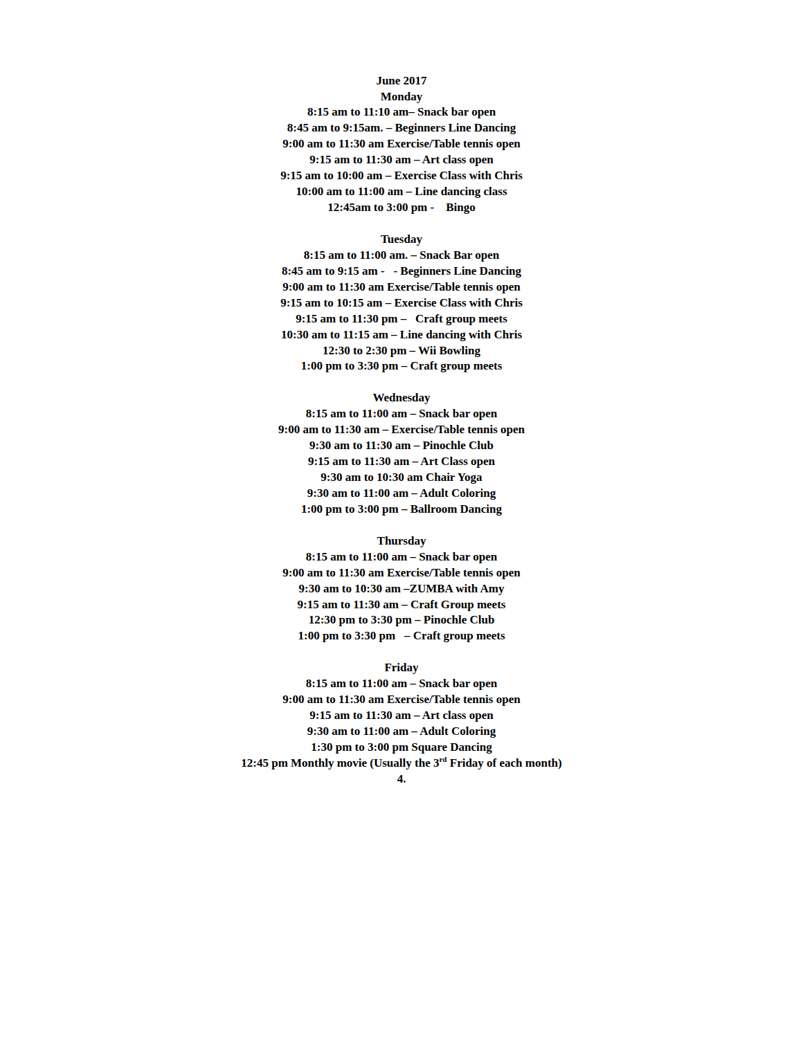June 2017
Monday
8:15 am to 11:10 am– Snack bar open
8:45 am to 9:15am. – Beginners Line Dancing
9:00 am to 11:30 am Exercise/Table tennis open
9:15 am to 11:30 am – Art class open
9:15 am to 10:00 am – Exercise Class with Chris
10:00 am to 11:00 am – Line dancing class
12:45am to 3:00 pm - Bingo
Tuesday
8:15 am to 11:00 am. – Snack Bar open
8:45 am to 9:15 am - - Beginners Line Dancing
9:00 am to 11:30 am Exercise/Table tennis open
9:15 am to 10:15 am – Exercise Class with Chris
9:15 am to 11:30 pm – Craft group meets
10:30 am to 11:15 am – Line dancing with Chris
12:30 to 2:30 pm – Wii Bowling
1:00 pm to 3:30 pm – Craft group meets
Wednesday
8:15 am to 11:00 am – Snack bar open
9:00 am to 11:30 am – Exercise/Table tennis open
9:30 am to 11:30 am – Pinochle Club
9:15 am to 11:30 am – Art Class open
9:30 am to 10:30 am Chair Yoga
9:30 am to 11:00 am – Adult Coloring
1:00 pm to 3:00 pm – Ballroom Dancing
Thursday
8:15 am to 11:00 am – Snack bar open
9:00 am to 11:30 am Exercise/Table tennis open
9:30 am to 10:30 am –ZUMBA with Amy
9:15 am to 11:30 am – Craft Group meets
12:30 pm to 3:30 pm – Pinochle Club
1:00 pm to 3:30 pm – Craft group meets
Friday
8:15 am to 11:00 am – Snack bar open
9:00 am to 11:30 am Exercise/Table tennis open
9:15 am to 11:30 am – Art class open
9:30 am to 11:00 am – Adult Coloring
1:30 pm to 3:00 pm Square Dancing
12:45 pm Monthly movie (Usually the 3rd Friday of each month)
4.